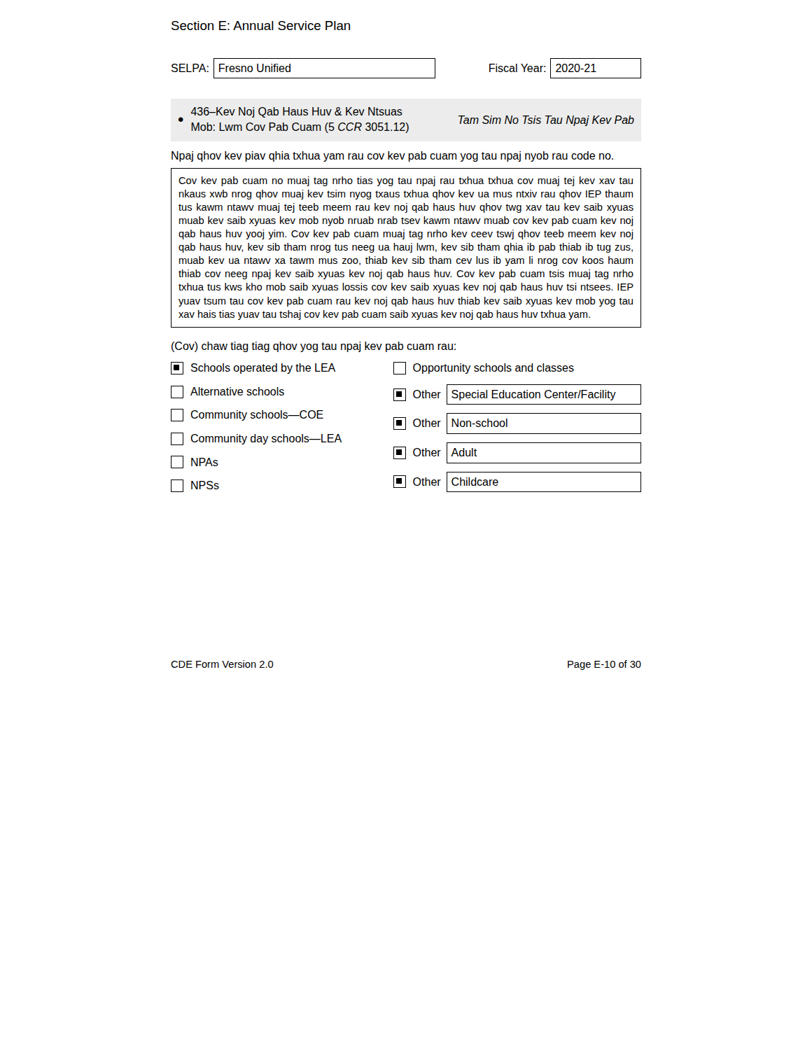Section E: Annual Service Plan
SELPA: Fresno Unified
Fiscal Year: 2020-21
•
436–Kev Noj Qab Haus Huv & Kev Ntsuas Mob: Lwm Cov Pab Cuam (5 CCR 3051.12)
Tam Sim No Tsis Tau Npaj Kev Pab
Npaj qhov kev piav qhia txhua yam rau cov kev pab cuam yog tau npaj nyob rau code no.
Cov kev pab cuam no muaj tag nrho tias yog tau npaj rau txhua txhua cov muaj tej kev xav tau nkaus xwb nrog qhov muaj kev tsim nyog txaus txhua qhov kev ua mus ntxiv rau qhov IEP thaum tus kawm ntawv muaj tej teeb meem rau kev noj qab haus huv qhov twg xav tau kev saib xyuas muab kev saib xyuas kev mob nyob nruab nrab tsev kawm ntawv muab cov kev pab cuam kev noj qab haus huv yooj yim. Cov kev pab cuam muaj tag nrho kev ceev tswj qhov teeb meem kev noj qab haus huv, kev sib tham nrog tus neeg ua hauj lwm, kev sib tham qhia ib pab thiab ib tug zus, muab kev ua ntawv xa tawm mus zoo, thiab kev sib tham cev lus ib yam li nrog cov koos haum thiab cov neeg npaj kev saib xyuas kev noj qab haus huv. Cov kev pab cuam tsis muaj tag nrho txhua tus kws kho mob saib xyuas lossis cov kev saib xyuas kev noj qab haus huv tsi ntsees. IEP yuav tsum tau cov kev pab cuam rau kev noj qab haus huv thiab kev saib xyuas kev mob yog tau xav hais tias yuav tau tshaj cov kev pab cuam saib xyuas kev noj qab haus huv txhua yam.
(Cov) chaw tiag tiag qhov yog tau npaj kev pab cuam rau:
Schools operated by the LEA
Alternative schools
Community schools—COE
Community day schools—LEA
NPAs
NPSs
Opportunity schools and classes
Other Special Education Center/Facility
Other Non-school
Other Adult
Other Childcare
CDE Form Version 2.0
Page E-10 of 30